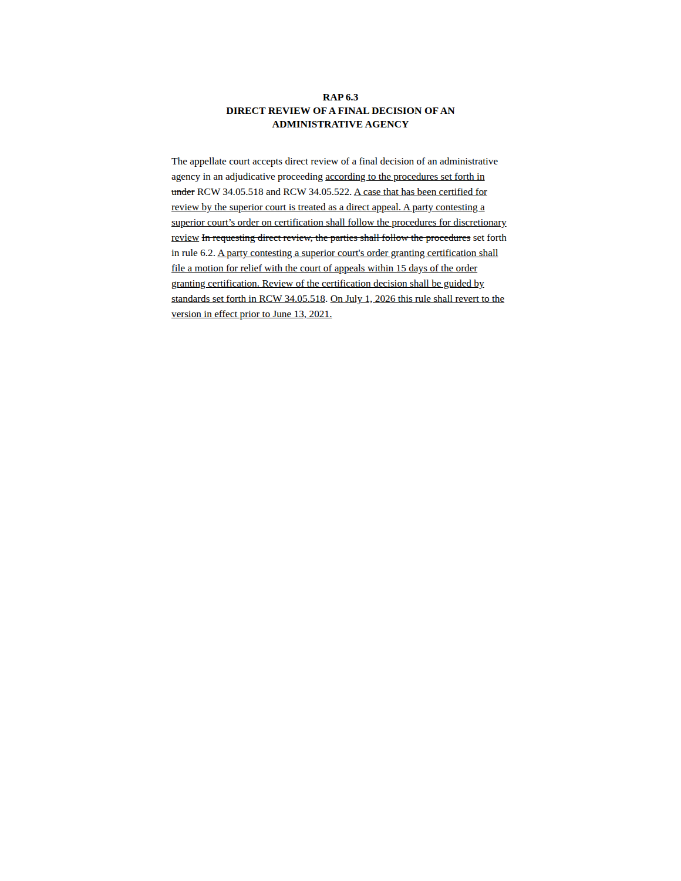RAP 6.3
Direct Review of a Final Decision of an
Administrative Agency
The appellate court accepts direct review of a final decision of an administrative agency in an adjudicative proceeding according to the procedures set forth in under RCW 34.05.518 and RCW 34.05.522. A case that has been certified for review by the superior court is treated as a direct appeal. A party contesting a superior court’s order on certification shall follow the procedures for discretionary review In requesting direct review, the parties shall follow the procedures set forth in rule 6.2. A party contesting a superior court's order granting certification shall file a motion for relief with the court of appeals within 15 days of the order granting certification. Review of the certification decision shall be guided by standards set forth in RCW 34.05.518. On July 1, 2026 this rule shall revert to the version in effect prior to June 13, 2021.